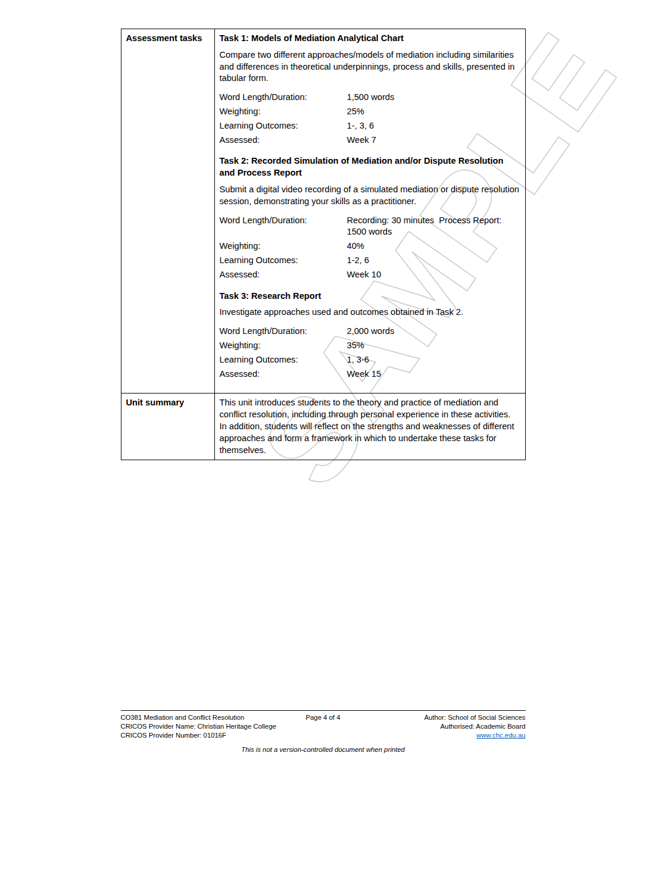SAMPLE
| Assessment tasks | Task 1: Models of Mediation Analytical Chart Compare two different approaches/models of mediation including similarities and differences in theoretical underpinnings, process and skills, presented in tabular form. / Word Length/Duration: / 1,500 words / / Weighting: / 25% / / Learning Outcomes: / 1-, 3, 6 / / Assessed: / Week 7 / Task 2: Recorded Simulation of Mediation and/or Dispute Resolution and Process Report Submit a digital video recording of a simulated mediation or dispute resolution session, demonstrating your skills as a practitioner. / Word Length/Duration: / Recording: 30 minutes Process Report: 1500 words / / Weighting: / 40% / / Learning Outcomes: / 1-2, 6 / / Assessed: / Week 10 / Task 3: Research Report Investigate approaches used and outcomes obtained in Task 2. / Word Length/Duration: / 2,000 words / / Weighting: / 35% / / Learning Outcomes: / 1, 3-6 / / Assessed: / Week 15 / |
| Unit summary | This unit introduces students to the theory and practice of mediation and conflict resolution, including through personal experience in these activities. In addition, students will reflect on the strengths and weaknesses of different approaches and form a framework in which to undertake these tasks for themselves. |
| CO381 Mediation and Conflict Resolution | Page 4 of 4 | Author: School of Social Sciences |
| CRICOS Provider Name: Christian Heritage College | | Authorised: Academic Board |
| CRICOS Provider Number: 01016F | | www.chc.edu.au |
This is not a version-controlled document when printed